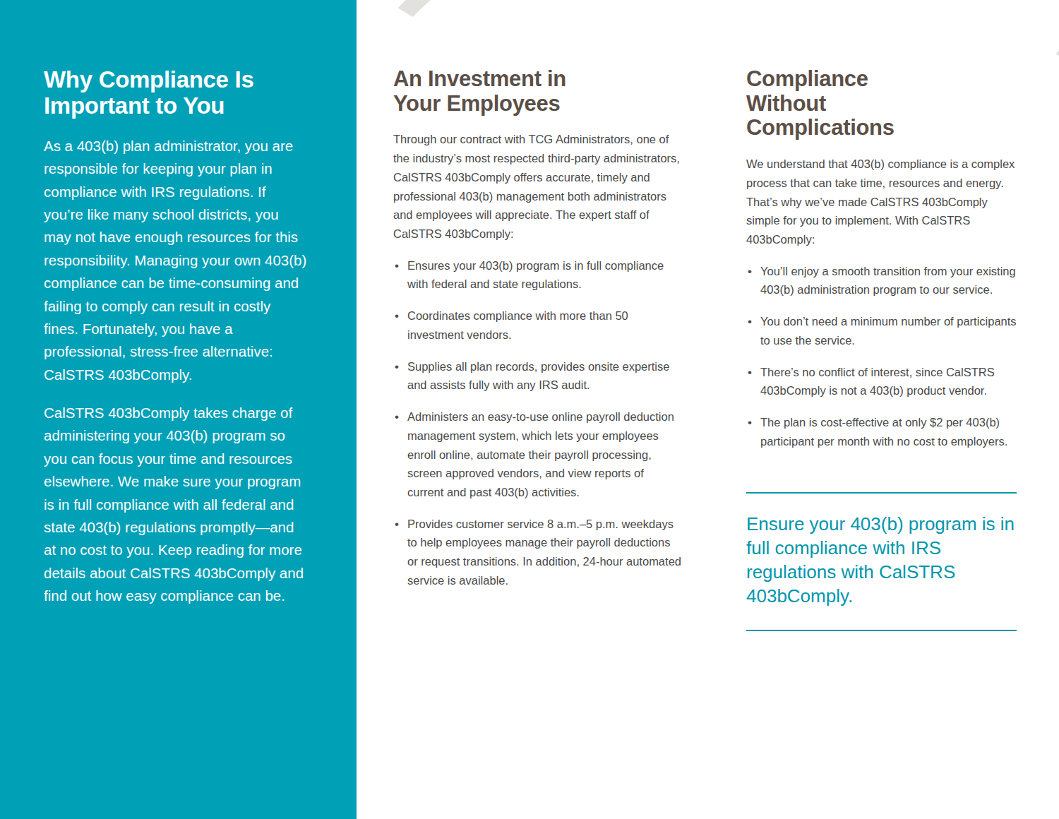Why Compliance Is Important to You
As a 403(b) plan administrator, you are responsible for keeping your plan in compliance with IRS regulations. If you’re like many school districts, you may not have enough resources for this responsibility. Managing your own 403(b) compliance can be time-consuming and failing to comply can result in costly fines. Fortunately, you have a professional, stress-free alternative: CalSTRS 403bComply.
CalSTRS 403bComply takes charge of administering your 403(b) program so you can focus your time and resources elsewhere. We make sure your program is in full compliance with all federal and state 403(b) regulations promptly—and at no cost to you. Keep reading for more details about CalSTRS 403bComply and find out how easy compliance can be.
An Investment in
Your Employees
Through our contract with TCG Administrators, one of the industry’s most respected third-party administrators, CalSTRS 403bComply offers accurate, timely and professional 403(b) management both administrators and employees will appreciate. The expert staff of CalSTRS 403bComply:
Ensures your 403(b) program is in full compliance with federal and state regulations.
Coordinates compliance with more than 50 investment vendors.
Supplies all plan records, provides onsite expertise and assists fully with any IRS audit.
Administers an easy-to-use online payroll deduction management system, which lets your employees enroll online, automate their payroll processing, screen approved vendors, and view reports of current and past 403(b) activities.
Provides customer service 8 a.m.–5 p.m. weekdays to help employees manage their payroll deductions or request transitions. In addition, 24-hour automated service is available.
Compliance
Without
Complications
We understand that 403(b) compliance is a complex process that can take time, resources and energy. That’s why we’ve made CalSTRS 403bComply simple for you to implement. With CalSTRS 403bComply:
You’ll enjoy a smooth transition from your existing 403(b) administration program to our service.
You don’t need a minimum number of participants to use the service.
There’s no conflict of interest, since CalSTRS 403bComply is not a 403(b) product vendor.
The plan is cost-effective at only $2 per 403(b) participant per month with no cost to employers.
Ensure your 403(b) program is in full compliance with IRS regulations with CalSTRS 403bComply.